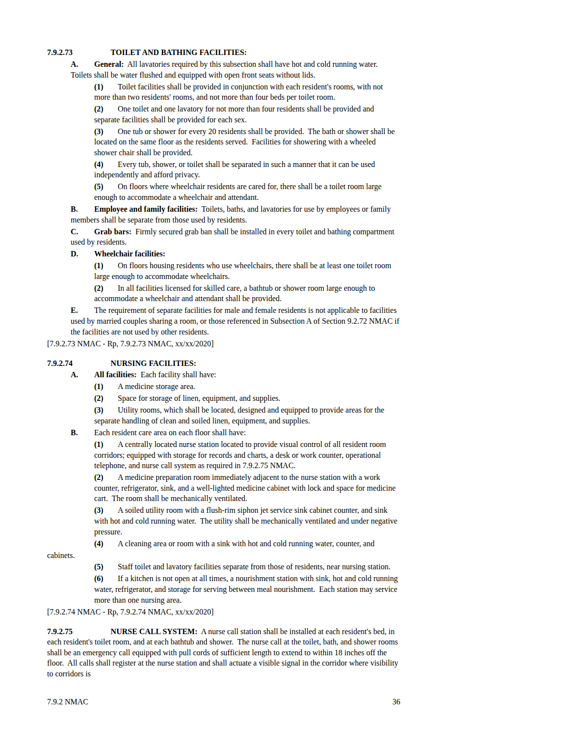7.9.2.73 TOILET AND BATHING FACILITIES:
A. General: All lavatories required by this subsection shall have hot and cold running water. Toilets shall be water flushed and equipped with open front seats without lids.
(1) Toilet facilities shall be provided in conjunction with each resident's rooms, with not more than two residents' rooms, and not more than four beds per toilet room.
(2) One toilet and one lavatory for not more than four residents shall be provided and separate facilities shall be provided for each sex.
(3) One tub or shower for every 20 residents shall be provided. The bath or shower shall be located on the same floor as the residents served. Facilities for showering with a wheeled shower chair shall be provided.
(4) Every tub, shower, or toilet shall be separated in such a manner that it can be used independently and afford privacy.
(5) On floors where wheelchair residents are cared for, there shall be a toilet room large enough to accommodate a wheelchair and attendant.
B. Employee and family facilities: Toilets, baths, and lavatories for use by employees or family members shall be separate from those used by residents.
C. Grab bars: Firmly secured grab ban shall be installed in every toilet and bathing compartment used by residents.
D. Wheelchair facilities:
(1) On floors housing residents who use wheelchairs, there shall be at least one toilet room large enough to accommodate wheelchairs.
(2) In all facilities licensed for skilled care, a bathtub or shower room large enough to accommodate a wheelchair and attendant shall be provided.
E. The requirement of separate facilities for male and female residents is not applicable to facilities used by married couples sharing a room, or those referenced in Subsection A of Section 9.2.72 NMAC if the facilities are not used by other residents.
[7.9.2.73 NMAC - Rp, 7.9.2.73 NMAC, xx/xx/2020]
7.9.2.74 NURSING FACILITIES:
A. All facilities: Each facility shall have:
(1) A medicine storage area.
(2) Space for storage of linen, equipment, and supplies.
(3) Utility rooms, which shall be located, designed and equipped to provide areas for the separate handling of clean and soiled linen, equipment, and supplies.
B. Each resident care area on each floor shall have:
(1) A centrally located nurse station located to provide visual control of all resident room corridors; equipped with storage for records and charts, a desk or work counter, operational telephone, and nurse call system as required in 7.9.2.75 NMAC.
(2) A medicine preparation room immediately adjacent to the nurse station with a work counter, refrigerator, sink, and a well-lighted medicine cabinet with lock and space for medicine cart. The room shall be mechanically ventilated.
(3) A soiled utility room with a flush-rim siphon jet service sink cabinet counter, and sink with hot and cold running water. The utility shall be mechanically ventilated and under negative pressure.
(4) A cleaning area or room with a sink with hot and cold running water, counter, and
cabinets.
(5) Staff toilet and lavatory facilities separate from those of residents, near nursing station.
(6) If a kitchen is not open at all times, a nourishment station with sink, hot and cold running water, refrigerator, and storage for serving between meal nourishment. Each station may service more than one nursing area.
[7.9.2.74 NMAC - Rp, 7.9.2.74 NMAC, xx/xx/2020]
7.9.2.75 NURSE CALL SYSTEM: A nurse call station shall be installed at each resident's bed, in each resident's toilet room, and at each bathtub and shower. The nurse call at the toilet, bath, and shower rooms shall be an emergency call equipped with pull cords of sufficient length to extend to within 18 inches off the floor. All calls shall register at the nurse station and shall actuate a visible signal in the corridor where visibility to corridors is
7.9.2 NMAC 36